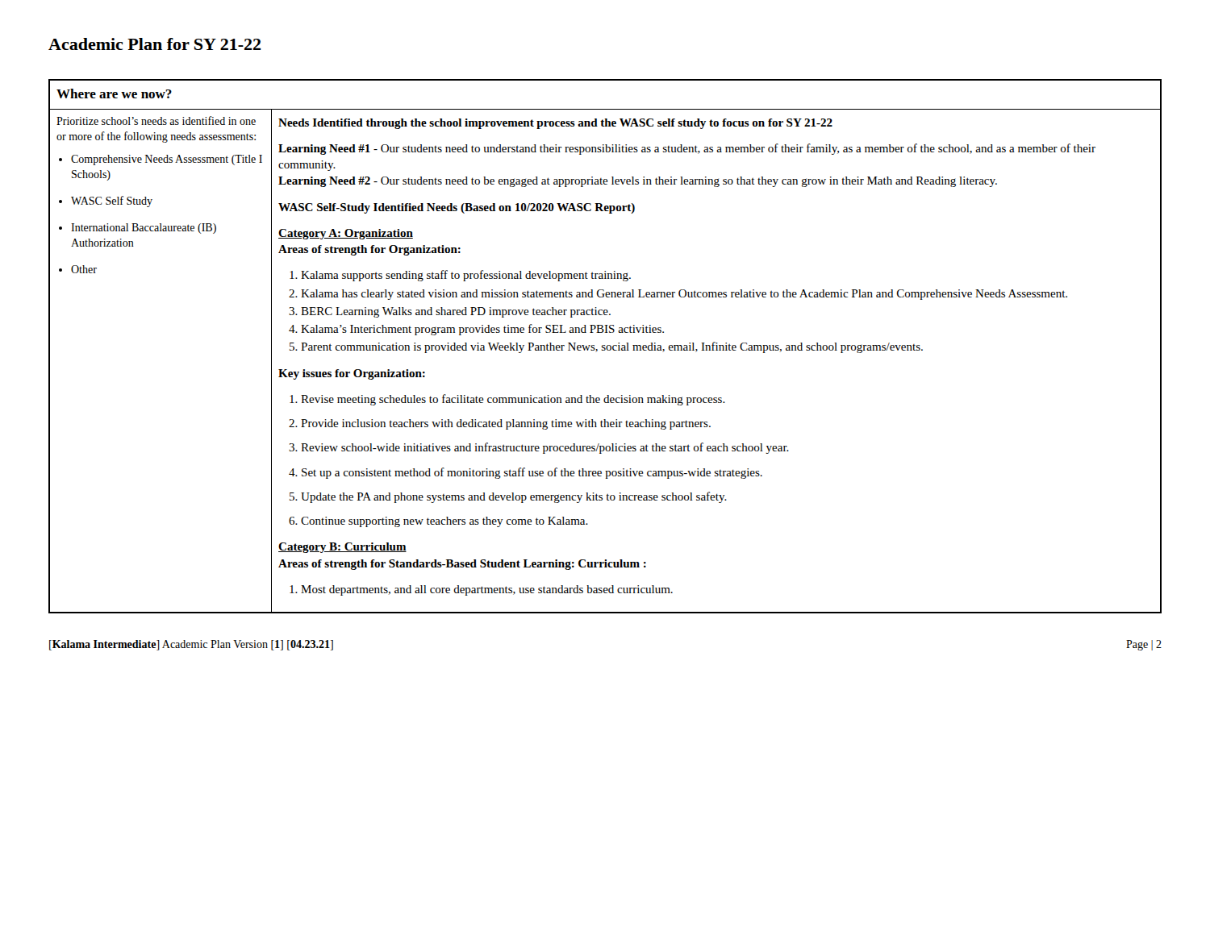Academic Plan for SY 21-22
| Where are we now? |
| Prioritize school’s needs as identified in one or more of the following needs assessments: Comprehensive Needs Assessment (Title I Schools) WASC Self Study International Baccalaureate (IB) Authorization Other | Needs Identified through the school improvement process and the WASC self study to focus on for SY 21-22 Learning Need #1 - Our students need to understand their responsibilities as a student, as a member of their family, as a member of the school, and as a member of their community. Learning Need #2 - Our students need to be engaged at appropriate levels in their learning so that they can grow in their Math and Reading literacy. WASC Self-Study Identified Needs (Based on 10/2020 WASC Report) Category A: Organization Areas of strength for Organization: Kalama supports sending staff to professional development training. Kalama has clearly stated vision and mission statements and General Learner Outcomes relative to the Academic Plan and Comprehensive Needs Assessment. BERC Learning Walks and shared PD improve teacher practice. Kalama’s Interichment program provides time for SEL and PBIS activities. Parent communication is provided via Weekly Panther News, social media, email, Infinite Campus, and school programs/events. Key issues for Organization: Revise meeting schedules to facilitate communication and the decision making process. Provide inclusion teachers with dedicated planning time with their teaching partners. Review school-wide initiatives and infrastructure procedures/policies at the start of each school year. Set up a consistent method of monitoring staff use of the three positive campus-wide strategies. Update the PA and phone systems and develop emergency kits to increase school safety. Continue supporting new teachers as they come to Kalama. Category B: Curriculum Areas of strength for Standards-Based Student Learning: Curriculum : Most departments, and all core departments, use standards based curriculum. |
[Kalama Intermediate] Academic Plan Version [1] [04.23.21]
Page | 2